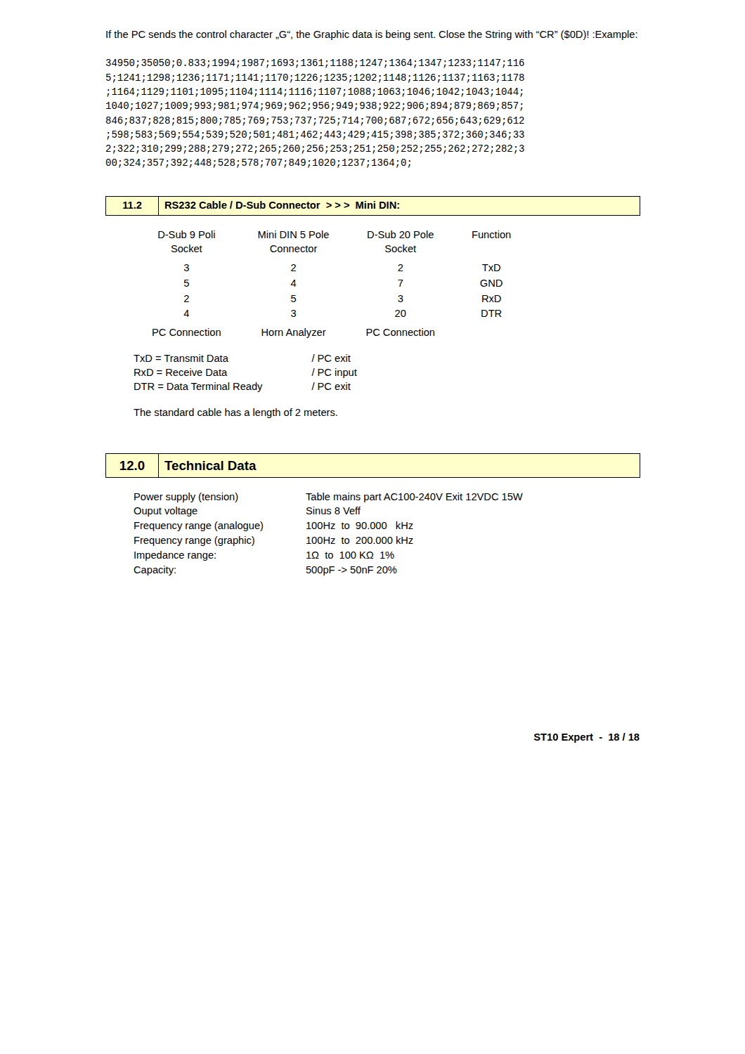If the PC sends the control character „G“, the Graphic data is being sent. Close the String with “CR” ($0D)! :Example:
34950;35050;0.833;1994;1987;1693;1361;1188;1247;1364;1347;1233;1147;116
5;1241;1298;1236;1171;1141;1170;1226;1235;1202;1148;1126;1137;1163;1178
;1164;1129;1101;1095;1104;1114;1116;1107;1088;1063;1046;1042;1043;1044;
1040;1027;1009;993;981;974;969;962;956;949;938;922;906;894;879;869;857;
846;837;828;815;800;785;769;753;737;725;714;700;687;672;656;643;629;612
;598;583;569;554;539;520;501;481;462;443;429;415;398;385;372;360;346;33
2;322;310;299;288;279;272;265;260;256;253;251;250;252;255;262;272;282;3
00;324;357;392;448;528;578;707;849;1020;1237;1364;0;
11.2
RS232 Cable / D-Sub Connector > > > Mini DIN:
| D-Sub 9 Poli | Mini DIN 5 Pole | D-Sub 20 Pole | Function |
| Socket | Connector | Socket | |
| 3 | 2 | 2 | TxD |
| 5 | 4 | 7 | GND |
| 2 | 5 | 3 | RxD |
| 4 | 3 | 20 | DTR |
| PC Connection | Horn Analyzer | PC Connection | |
| TxD = Transmit Data | / PC exit |
| RxD = Receive Data | / PC input |
| DTR = Data Terminal Ready | / PC exit |
The standard cable has a length of 2 meters.
12.0
Technical Data
| Power supply (tension) | Table mains part AC100-240V Exit 12VDC 15W |
| Ouput voltage | Sinus 8 Veff |
| Frequency range (analogue) | 100Hz to 90.000 kHz |
| Frequency range (graphic) | 100Hz to 200.000 kHz |
| Impedance range: | 1Ω to 100 KΩ 1% |
| Capacity: | 500pF -> 50nF 20% |
ST10 Expert - 18 / 18